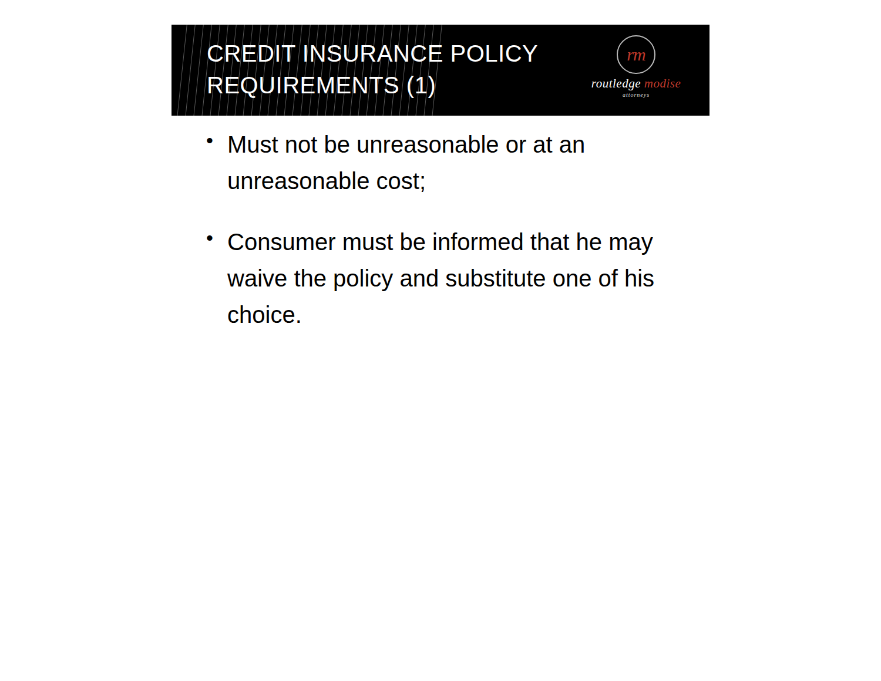CREDIT INSURANCE POLICY
REQUIREMENTS (1)
rm
routledge modise
attorneys
Must not be unreasonable or at an unreasonable cost;
Consumer must be informed that he may waive the policy and substitute one of his choice.